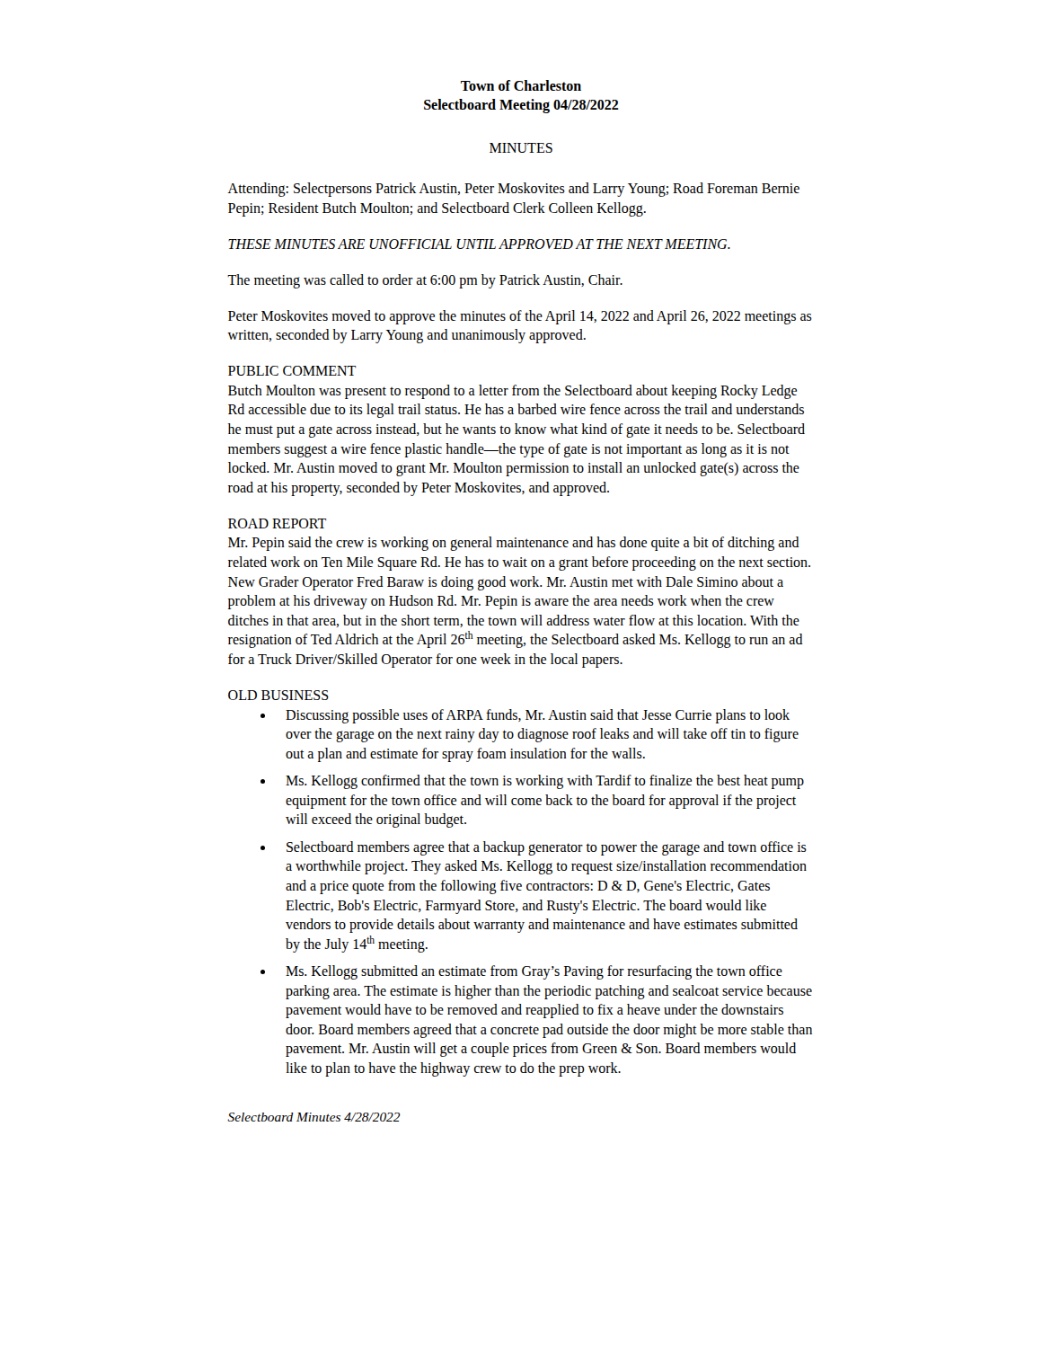Town of Charleston
Selectboard Meeting 04/28/2022
MINUTES
Attending: Selectpersons Patrick Austin, Peter Moskovites and Larry Young; Road Foreman Bernie Pepin; Resident Butch Moulton; and Selectboard Clerk Colleen Kellogg.
THESE MINUTES ARE UNOFFICIAL UNTIL APPROVED AT THE NEXT MEETING.
The meeting was called to order at 6:00 pm by Patrick Austin, Chair.
Peter Moskovites moved to approve the minutes of the April 14, 2022 and April 26, 2022 meetings as written, seconded by Larry Young and unanimously approved.
Public Comment
Butch Moulton was present to respond to a letter from the Selectboard about keeping Rocky Ledge Rd accessible due to its legal trail status. He has a barbed wire fence across the trail and understands he must put a gate across instead, but he wants to know what kind of gate it needs to be. Selectboard members suggest a wire fence plastic handle—the type of gate is not important as long as it is not locked. Mr. Austin moved to grant Mr. Moulton permission to install an unlocked gate(s) across the road at his property, seconded by Peter Moskovites, and approved.
Road Report
Mr. Pepin said the crew is working on general maintenance and has done quite a bit of ditching and related work on Ten Mile Square Rd. He has to wait on a grant before proceeding on the next section. New Grader Operator Fred Baraw is doing good work. Mr. Austin met with Dale Simino about a problem at his driveway on Hudson Rd. Mr. Pepin is aware the area needs work when the crew ditches in that area, but in the short term, the town will address water flow at this location. With the resignation of Ted Aldrich at the April 26th meeting, the Selectboard asked Ms. Kellogg to run an ad for a Truck Driver/Skilled Operator for one week in the local papers.
Old Business
Discussing possible uses of ARPA funds, Mr. Austin said that Jesse Currie plans to look over the garage on the next rainy day to diagnose roof leaks and will take off tin to figure out a plan and estimate for spray foam insulation for the walls.
Ms. Kellogg confirmed that the town is working with Tardif to finalize the best heat pump equipment for the town office and will come back to the board for approval if the project will exceed the original budget.
Selectboard members agree that a backup generator to power the garage and town office is a worthwhile project. They asked Ms. Kellogg to request size/installation recommendation and a price quote from the following five contractors: D & D, Gene's Electric, Gates Electric, Bob's Electric, Farmyard Store, and Rusty's Electric. The board would like vendors to provide details about warranty and maintenance and have estimates submitted by the July 14th meeting.
Ms. Kellogg submitted an estimate from Gray’s Paving for resurfacing the town office parking area. The estimate is higher than the periodic patching and sealcoat service because pavement would have to be removed and reapplied to fix a heave under the downstairs door. Board members agreed that a concrete pad outside the door might be more stable than pavement. Mr. Austin will get a couple prices from Green & Son. Board members would like to plan to have the highway crew to do the prep work.
Selectboard Minutes 4/28/2022